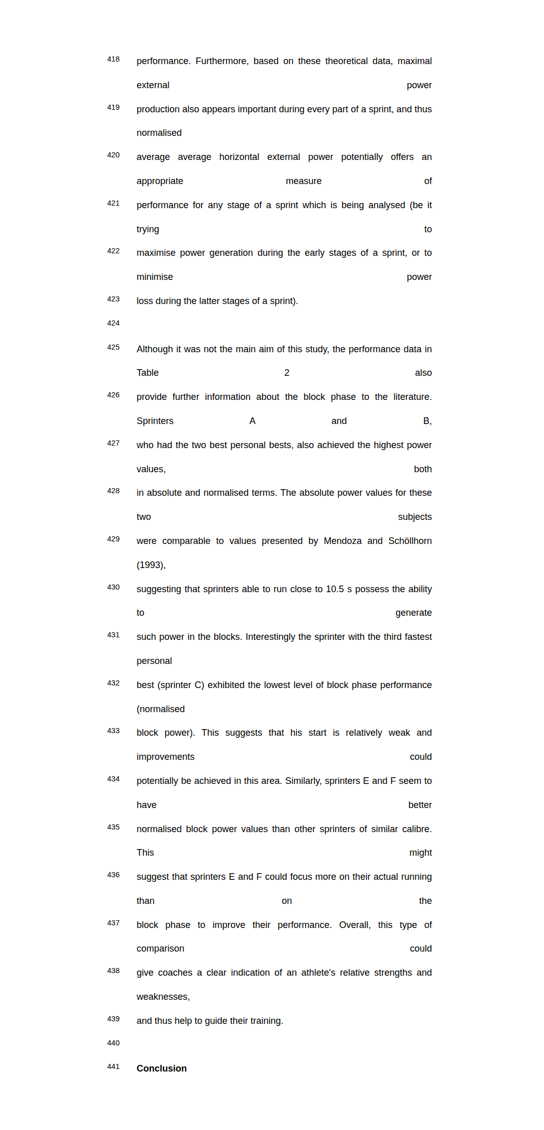performance. Furthermore, based on these theoretical data, maximal external power
production also appears important during every part of a sprint, and thus normalised
average average horizontal external power potentially offers an appropriate measure of
performance for any stage of a sprint which is being analysed (be it trying to
maximise power generation during the early stages of a sprint, or to minimise power
loss during the latter stages of a sprint).
Although it was not the main aim of this study, the performance data in Table 2 also
provide further information about the block phase to the literature. Sprinters A and B,
who had the two best personal bests, also achieved the highest power values, both
in absolute and normalised terms. The absolute power values for these two subjects
were comparable to values presented by Mendoza and Schöllhorn (1993),
suggesting that sprinters able to run close to 10.5 s possess the ability to generate
such power in the blocks. Interestingly the sprinter with the third fastest personal
best (sprinter C) exhibited the lowest level of block phase performance (normalised
block power). This suggests that his start is relatively weak and improvements could
potentially be achieved in this area. Similarly, sprinters E and F seem to have better
normalised block power values than other sprinters of similar calibre. This might
suggest that sprinters E and F could focus more on their actual running than on the
block phase to improve their performance. Overall, this type of comparison could
give coaches a clear indication of an athlete's relative strengths and weaknesses,
and thus help to guide their training.
Conclusion